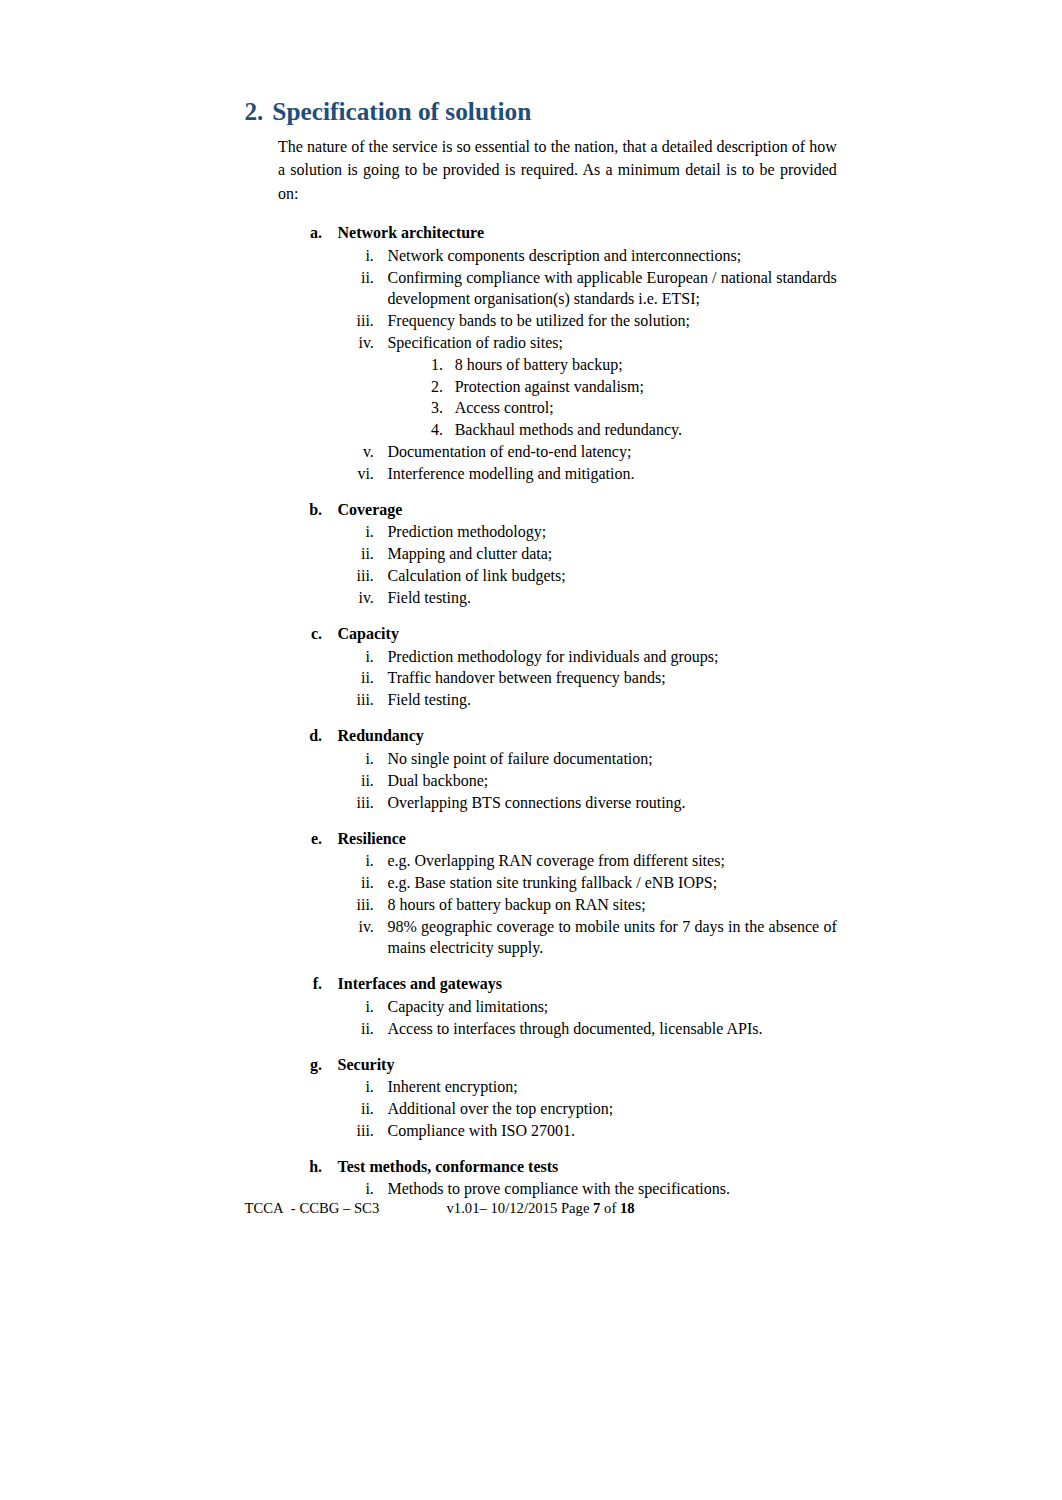2. Specification of solution
The nature of the service is so essential to the nation, that a detailed description of how a solution is going to be provided is required. As a minimum detail is to be provided on:
Network architecture
Network components description and interconnections;
Confirming compliance with applicable European / national standards development organisation(s) standards i.e. ETSI;
Frequency bands to be utilized for the solution;
Specification of radio sites;
8 hours of battery backup;
Protection against vandalism;
Access control;
Backhaul methods and redundancy.
Documentation of end-to-end latency;
Interference modelling and mitigation.
Coverage
Prediction methodology;
Mapping and clutter data;
Calculation of link budgets;
Field testing.
Capacity
Prediction methodology for individuals and groups;
Traffic handover between frequency bands;
Field testing.
Redundancy
No single point of failure documentation;
Dual backbone;
Overlapping BTS connections diverse routing.
Resilience
e.g. Overlapping RAN coverage from different sites;
e.g. Base station site trunking fallback / eNB IOPS;
8 hours of battery backup on RAN sites;
98% geographic coverage to mobile units for 7 days in the absence of mains electricity supply.
Interfaces and gateways
Capacity and limitations;
Access to interfaces through documented, licensable APIs.
Security
Inherent encryption;
Additional over the top encryption;
Compliance with ISO 27001.
Test methods, conformance tests
Methods to prove compliance with the specifications.
| TCCA - CCBG – SC3 | v1.01– 10/12/2015 Page 7 of 18 | |